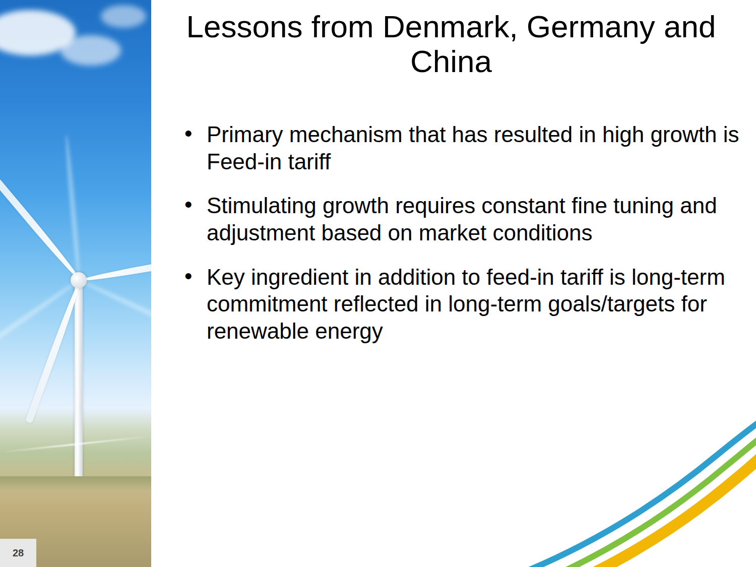28
Lessons from Denmark, Germany and China
Primary mechanism that has resulted in high growth is Feed-in tariff
Stimulating growth requires constant fine tuning and adjustment based on market conditions
Key ingredient in addition to feed-in tariff is long-term commitment reflected in long-term goals/targets for renewable energy